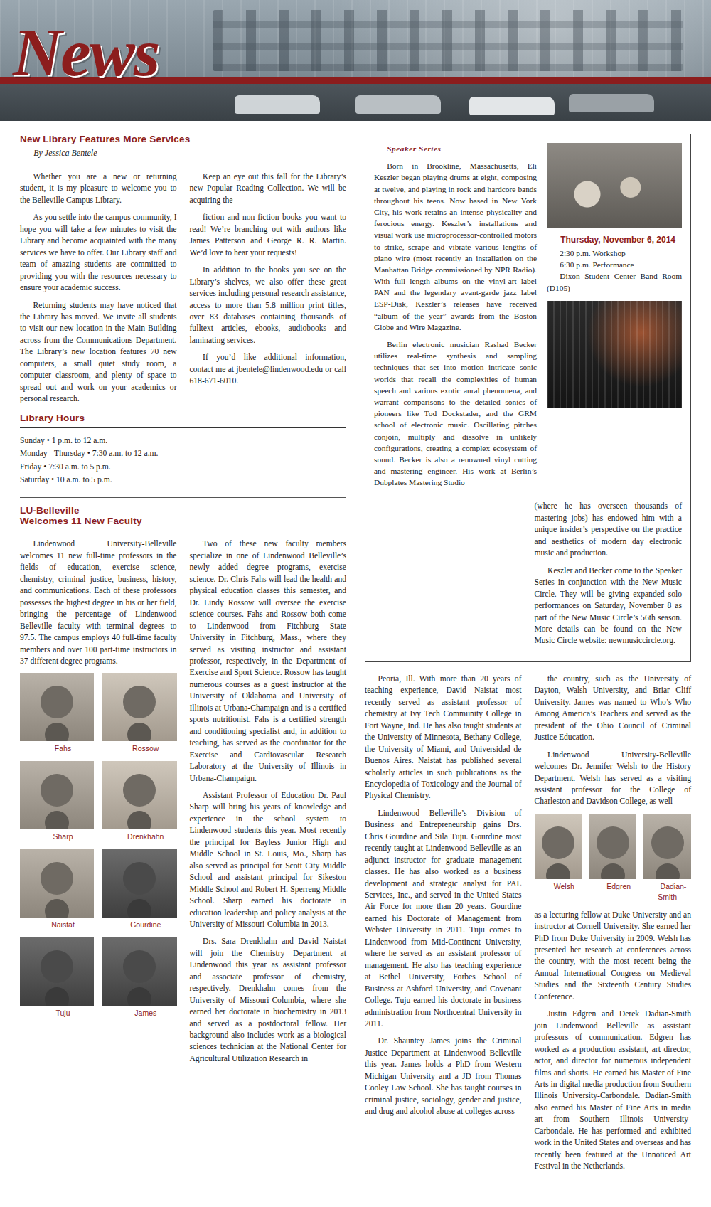News
New Library Features More Services
By Jessica Bentele
Whether you are a new or returning student, it is my pleasure to welcome you to the Belleville Campus Library.
As you settle into the campus community, I hope you will take a few minutes to visit the Library and become acquainted with the many services we have to offer. Our Library staff and team of amazing students are committed to providing you with the resources necessary to ensure your academic success.
Returning students may have noticed that the Library has moved. We invite all students to visit our new location in the Main Building across from the Communications Department. The Library’s new location features 70 new computers, a small quiet study room, a computer classroom, and plenty of space to spread out and work on your academics or personal research.
Keep an eye out this fall for the Library’s new Popular Reading Collection. We will be acquiring the
fiction and non-fiction books you want to read! We’re branching out with authors like James Patterson and George R. R. Martin. We’d love to hear your requests!
In addition to the books you see on the Library’s shelves, we also offer these great services including personal research assistance, access to more than 5.8 million print titles, over 83 databases containing thousands of fulltext articles, ebooks, audiobooks and laminating services.
If you’d like additional information, contact me at jbentele@lindenwood.edu or call 618-671-6010.
Library Hours
Sunday • 1 p.m. to 12 a.m.
Monday - Thursday • 7:30 a.m. to 12 a.m.
Friday • 7:30 a.m. to 5 p.m.
Saturday • 10 a.m. to 5 p.m.
LU-Belleville
Welcomes 11 New Faculty
Lindenwood University-Belleville welcomes 11 new full-time professors in the fields of education, exercise science, chemistry, criminal justice, business, history, and communications. Each of these professors possesses the highest degree in his or her field, bringing the percentage of Lindenwood Belleville faculty with terminal degrees to 97.5. The campus employs 40 full-time faculty members and over 100 part-time instructors in 37 different degree programs.
Fahs
Rossow
Sharp
Drenkhahn
Naistat
Gourdine
Tuju
James
Two of these new faculty members specialize in one of Lindenwood Belleville’s newly added degree programs, exercise science. Dr. Chris Fahs will lead the health and physical education classes this semester, and Dr. Lindy Rossow will oversee the exercise science courses. Fahs and Rossow both come to Lindenwood from Fitchburg State University in Fitchburg, Mass., where they served as visiting instructor and assistant professor, respectively, in the Department of Exercise and Sport Science. Rossow has taught numerous courses as a guest instructor at the University of Oklahoma and University of Illinois at Urbana-Champaign and is a certified sports nutritionist. Fahs is a certified strength and conditioning specialist and, in addition to teaching, has served as the coordinator for the Exercise and Cardiovascular Research Laboratory at the University of Illinois in Urbana-Champaign.
Assistant Professor of Education Dr. Paul Sharp will bring his years of knowledge and experience in the school system to Lindenwood students this year. Most recently the principal for Bayless Junior High and Middle School in St. Louis, Mo., Sharp has also served as principal for Scott City Middle School and assistant principal for Sikeston Middle School and Robert H. Sperreng Middle School. Sharp earned his doctorate in education leadership and policy analysis at the University of Missouri-Columbia in 2013.
Drs. Sara Drenkhahn and David Naistat will join the Chemistry Department at Lindenwood this year as assistant professor and associate professor of chemistry, respectively. Drenkhahn comes from the University of Missouri-Columbia, where she earned her doctorate in biochemistry in 2013 and served as a postdoctoral fellow. Her background also includes work as a biological sciences technician at the National Center for Agricultural Utilization Research in
Speaker Series
Born in Brookline, Massachusetts, Eli Keszler began playing drums at eight, composing at twelve, and playing in rock and hardcore bands throughout his teens. Now based in New York City, his work retains an intense physicality and ferocious energy. Keszler’s installations and visual work use microprocessor-controlled motors to strike, scrape and vibrate various lengths of piano wire (most recently an installation on the Manhattan Bridge commissioned by NPR Radio). With full length albums on the vinyl-art label PAN and the legendary avant-garde jazz label ESP-Disk, Keszler’s releases have received “album of the year” awards from the Boston Globe and Wire Magazine.
Berlin electronic musician Rashad Becker utilizes real-time synthesis and sampling techniques that set into motion intricate sonic worlds that recall the complexities of human speech and various exotic aural phenomena, and warrant comparisons to the detailed sonics of pioneers like Tod Dockstader, and the GRM school of electronic music. Oscillating pitches conjoin, multiply and dissolve in unlikely configurations, creating a complex ecosystem of sound. Becker is also a renowned vinyl cutting and mastering engineer. His work at Berlin’s Dubplates Mastering Studio
Thursday, November 6, 2014
2:30 p.m. Workshop
6:30 p.m. Performance
Dixon Student Center Band Room (D105)
(where he has overseen thousands of mastering jobs) has endowed him with a unique insider’s perspective on the practice and aesthetics of modern day electronic music and production.
Keszler and Becker come to the Speaker Series in conjunction with the New Music Circle. They will be giving expanded solo performances on Saturday, November 8 as part of the New Music Circle’s 56th season. More details can be found on the New Music Circle website: newmusiccircle.org.
Peoria, Ill. With more than 20 years of teaching experience, David Naistat most recently served as assistant professor of chemistry at Ivy Tech Community College in Fort Wayne, Ind. He has also taught students at the University of Minnesota, Bethany College, the University of Miami, and Universidad de Buenos Aires. Naistat has published several scholarly articles in such publications as the Encyclopedia of Toxicology and the Journal of Physical Chemistry.
Lindenwood Belleville’s Division of Business and Entrepreneurship gains Drs. Chris Gourdine and Sila Tuju. Gourdine most recently taught at Lindenwood Belleville as an adjunct instructor for graduate management classes. He has also worked as a business development and strategic analyst for PAL Services, Inc., and served in the United States Air Force for more than 20 years. Gourdine earned his Doctorate of Management from Webster University in 2011. Tuju comes to Lindenwood from Mid-Continent University, where he served as an assistant professor of management. He also has teaching experience at Bethel University, Forbes School of Business at Ashford University, and Covenant College. Tuju earned his doctorate in business administration from Northcentral University in 2011.
Dr. Shauntey James joins the Criminal Justice Department at Lindenwood Belleville this year. James holds a PhD from Western Michigan University and a JD from Thomas Cooley Law School. She has taught courses in criminal justice, sociology, gender and justice, and drug and alcohol abuse at colleges across
the country, such as the University of Dayton, Walsh University, and Briar Cliff University. James was named to Who’s Who Among America’s Teachers and served as the president of the Ohio Council of Criminal Justice Education.
Lindenwood University-Belleville welcomes Dr. Jennifer Welsh to the History Department. Welsh has served as a visiting assistant professor for the College of Charleston and Davidson College, as well
Welsh
Edgren
Dadian-Smith
as a lecturing fellow at Duke University and an instructor at Cornell University. She earned her PhD from Duke University in 2009. Welsh has presented her research at conferences across the country, with the most recent being the Annual International Congress on Medieval Studies and the Sixteenth Century Studies Conference.
Justin Edgren and Derek Dadian-Smith join Lindenwood Belleville as assistant professors of communication. Edgren has worked as a production assistant, art director, actor, and director for numerous independent films and shorts. He earned his Master of Fine Arts in digital media production from Southern Illinois University-Carbondale. Dadian-Smith also earned his Master of Fine Arts in media art from Southern Illinois University-Carbondale. He has performed and exhibited work in the United States and overseas and has recently been featured at the Unnoticed Art Festival in the Netherlands.